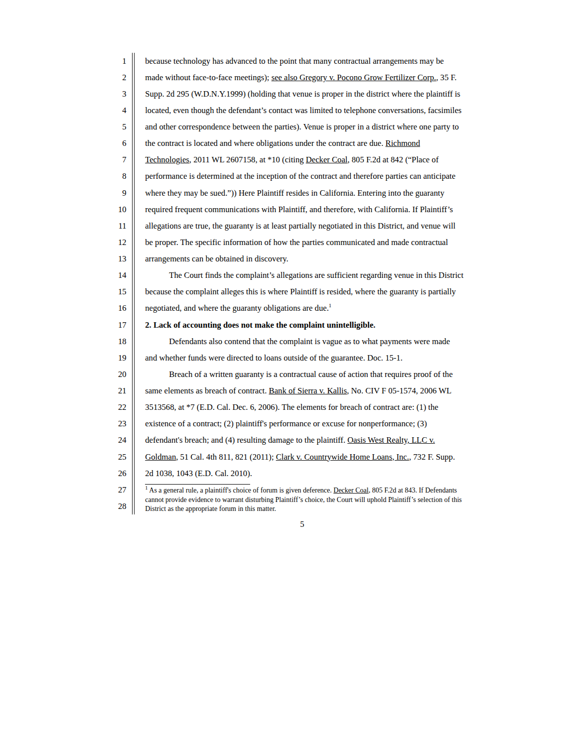1
2
3
4
5
6
7
8
9
10
11
12
13
14
15
16
17
18
19
20
21
22
23
24
25
26
27
28
because technology has advanced to the point that many contractual arrangements may be made without face-to-face meetings); see also Gregory v. Pocono Grow Fertilizer Corp., 35 F. Supp. 2d 295 (W.D.N.Y.1999) (holding that venue is proper in the district where the plaintiff is located, even though the defendant’s contact was limited to telephone conversations, facsimiles and other correspondence between the parties). Venue is proper in a district where one party to the contract is located and where obligations under the contract are due. Richmond Technologies, 2011 WL 2607158, at *10 (citing Decker Coal, 805 F.2d at 842 (“Place of performance is determined at the inception of the contract and therefore parties can anticipate where they may be sued.”)) Here Plaintiff resides in California. Entering into the guaranty required frequent communications with Plaintiff, and therefore, with California. If Plaintiff’s allegations are true, the guaranty is at least partially negotiated in this District, and venue will be proper. The specific information of how the parties communicated and made contractual arrangements can be obtained in discovery.
The Court finds the complaint’s allegations are sufficient regarding venue in this District because the complaint alleges this is where Plaintiff is resided, where the guaranty is partially negotiated, and where the guaranty obligations are due.1
2. Lack of accounting does not make the complaint unintelligible.
Defendants also contend that the complaint is vague as to what payments were made and whether funds were directed to loans outside of the guarantee. Doc. 15-1.
Breach of a written guaranty is a contractual cause of action that requires proof of the same elements as breach of contract. Bank of Sierra v. Kallis, No. CIV F 05-1574, 2006 WL 3513568, at *7 (E.D. Cal. Dec. 6, 2006). The elements for breach of contract are: (1) the existence of a contract; (2) plaintiff's performance or excuse for nonperformance; (3) defendant's breach; and (4) resulting damage to the plaintiff. Oasis West Realty, LLC v. Goldman, 51 Cal. 4th 811, 821 (2011); Clark v. Countrywide Home Loans, Inc., 732 F. Supp. 2d 1038, 1043 (E.D. Cal. 2010).
1 As a general rule, a plaintiff's choice of forum is given deference. Decker Coal, 805 F.2d at 843. If Defendants cannot provide evidence to warrant disturbing Plaintiff’s choice, the Court will uphold Plaintiff’s selection of this District as the appropriate forum in this matter.
5